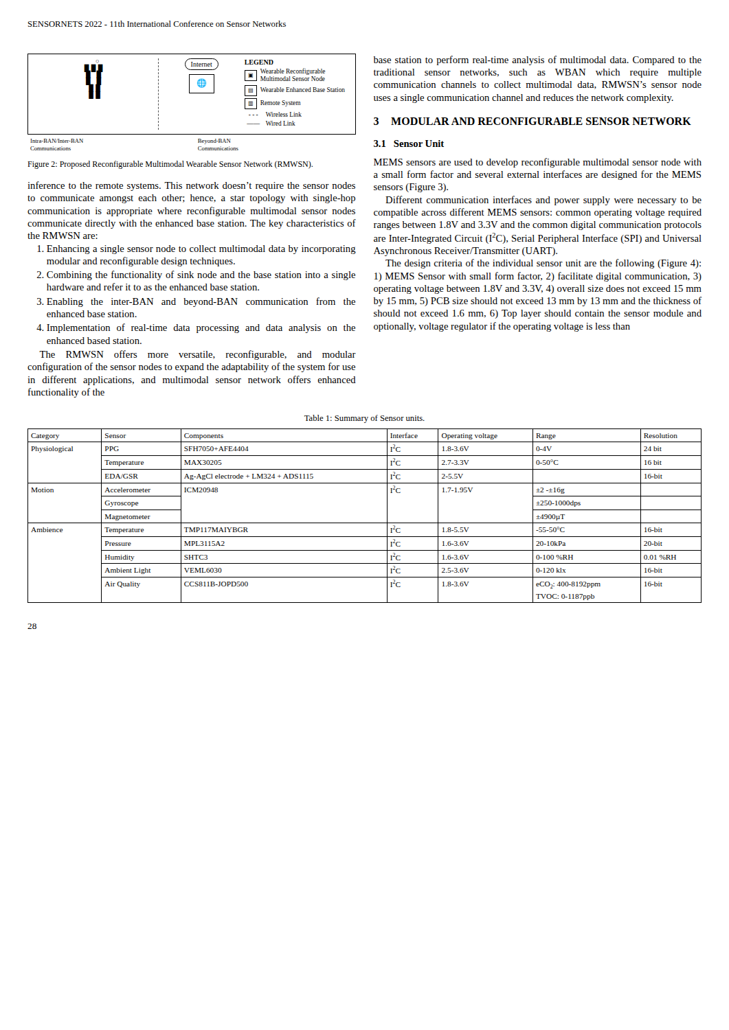SENSORNETS 2022 - 11th International Conference on Sensor Networks
○
█ █ █
█ █
█ █
█ █
█ █
Internet
🌐
LEGEND
▣Wearable Reconfigurable Multimodal Sensor Node
▤Wearable Enhanced Base Station
▥Remote System
- - -Wireless Link
——Wired Link
Intra-BAN/Inter-BAN
Communications Beyond-BAN
Communications
Figure 2: Proposed Reconfigurable Multimodal Wearable Sensor Network (RMWSN).
inference to the remote systems. This network doesn’t require the sensor nodes to communicate amongst each other; hence, a star topology with single-hop communication is appropriate where reconfigurable multimodal sensor nodes communicate directly with the enhanced base station. The key characteristics of the RMWSN are:
Enhancing a single sensor node to collect multimodal data by incorporating modular and reconfigurable design techniques.
Combining the functionality of sink node and the base station into a single hardware and refer it to as the enhanced base station.
Enabling the inter-BAN and beyond-BAN communication from the enhanced base station.
Implementation of real-time data processing and data analysis on the enhanced based station.
The RMWSN offers more versatile, reconfigurable, and modular configuration of the sensor nodes to expand the adaptability of the system for use in different applications, and multimodal sensor network offers enhanced functionality of the
base station to perform real-time analysis of multimodal data. Compared to the traditional sensor networks, such as WBAN which require multiple communication channels to collect multimodal data, RMWSN’s sensor node uses a single communication channel and reduces the network complexity.
3 MODULAR AND RECONFIGURABLE SENSOR NETWORK
3.1 Sensor Unit
MEMS sensors are used to develop reconfigurable multimodal sensor node with a small form factor and several external interfaces are designed for the MEMS sensors (Figure 3).
Different communication interfaces and power supply were necessary to be compatible across different MEMS sensors: common operating voltage required ranges between 1.8V and 3.3V and the common digital communication protocols are Inter-Integrated Circuit (I2C), Serial Peripheral Interface (SPI) and Universal Asynchronous Receiver/Transmitter (UART).
The design criteria of the individual sensor unit are the following (Figure 4): 1) MEMS Sensor with small form factor, 2) facilitate digital communication, 3) operating voltage between 1.8V and 3.3V, 4) overall size does not exceed 15 mm by 15 mm, 5) PCB size should not exceed 13 mm by 13 mm and the thickness of should not exceed 1.6 mm, 6) Top layer should contain the sensor module and optionally, voltage regulator if the operating voltage is less than
Table 1: Summary of Sensor units.
| Category | Sensor | Components | Interface | Operating voltage | Range | Resolution |
| --- | --- | --- | --- | --- | --- | --- |
| Physiological | PPG | SFH7050+AFE4404 | I 2 C | 1.8-3.6V | 0-4V | 24 bit |
| Temperature | MAX30205 | I 2 C | 2.7-3.3V | 0-50°C | 16 bit |
| EDA/GSR | Ag-AgCl electrode + LM324 + ADS1115 | I 2 C | 2-5.5V | | 16-bit |
| Motion | Accelerometer | ICM20948 | I 2 C | 1.7-1.95V | ±2 -±16g | |
| Gyroscope | ±250-1000dps | |
| Magnetometer | ±4900µT | |
| Ambience | Temperature | TMP117MAIYBGR | I 2 C | 1.8-5.5V | -55-50°C | 16-bit |
| Pressure | MPL3115A2 | I 2 C | 1.6-3.6V | 20-10kPa | 20-bit |
| Humidity | SHTC3 | I 2 C | 1.6-3.6V | 0-100 %RH | 0.01 %RH |
| Ambient Light | VEML6030 | I 2 C | 2.5-3.6V | 0-120 klx | 16-bit |
| Air Quality | CCS811B-JOPD500 | I 2 C | 1.8-3.6V | eCO 2 : 400-8192ppm TVOC: 0-1187ppb | 16-bit |
28